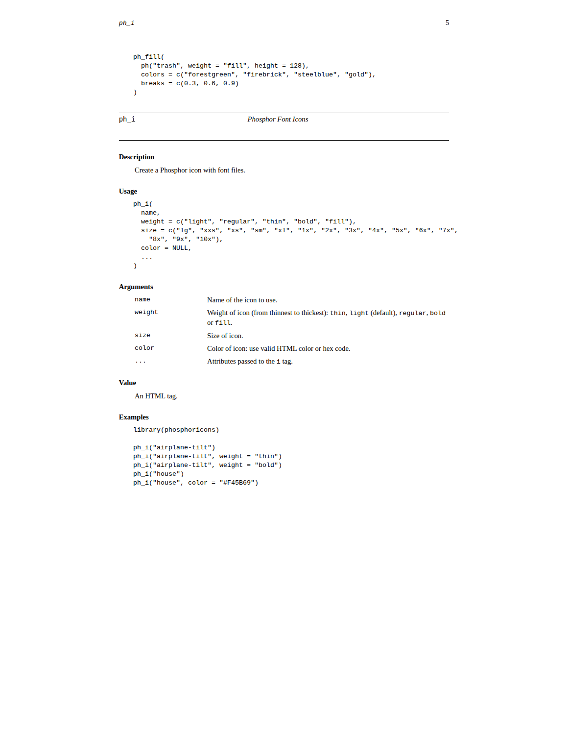ph_i 5
ph_fill(
  ph("trash", weight = "fill", height = 128),
  colors = c("forestgreen", "firebrick", "steelblue", "gold"),
  breaks = c(0.3, 0.6, 0.9)
)
ph_i Phosphor Font Icons
Description
Create a Phosphor icon with font files.
Usage
ph_i(
  name,
  weight = c("light", "regular", "thin", "bold", "fill"),
  size = c("lg", "xxs", "xs", "sm", "xl", "1x", "2x", "3x", "4x", "5x", "6x", "7x",
    "8x", "9x", "10x"),
  color = NULL,
  ...
)
Arguments
name
Name of the icon to use.
weight
Weight of icon (from thinnest to thickest): thin, light (default), regular, bold or fill.
size
Size of icon.
color
Color of icon: use valid HTML color or hex code.
...
Attributes passed to the i tag.
Value
An HTML tag.
Examples
library(phosphoricons)

ph_i("airplane-tilt")
ph_i("airplane-tilt", weight = "thin")
ph_i("airplane-tilt", weight = "bold")
ph_i("house")
ph_i("house", color = "#F45B69")